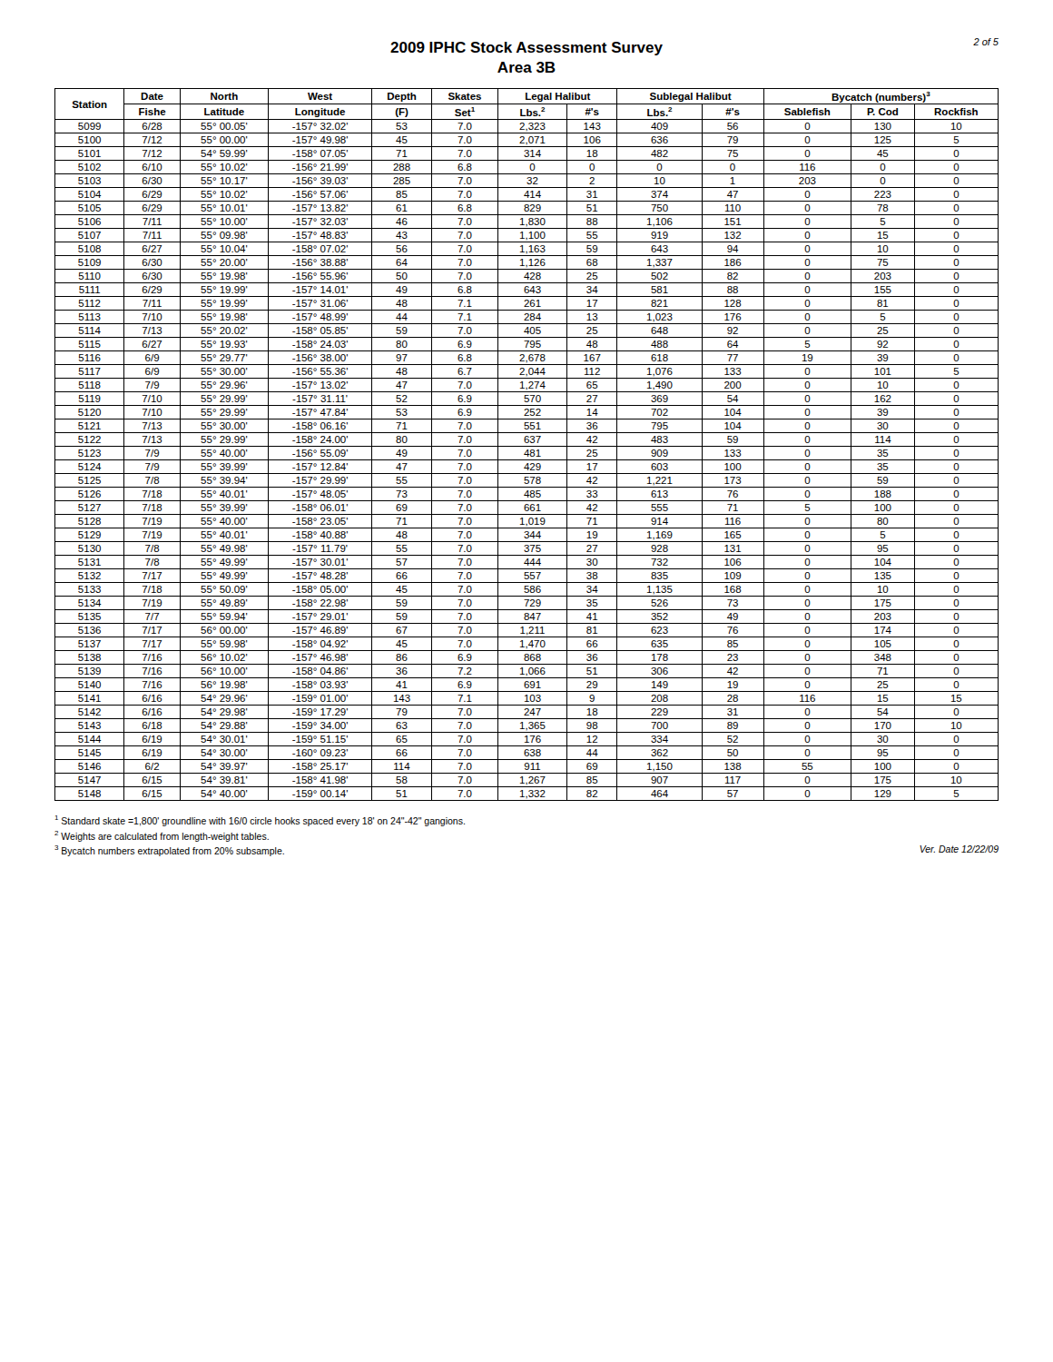2 of 5
2009 IPHC Stock Assessment Survey
Area 3B
| Station | Date | North | West | Depth | Skates | Legal Halibut | Sublegal Halibut | Bycatch (numbers) 3 |
| --- | --- | --- | --- | --- | --- | --- | --- | --- |
| Fishe | Latitude | Longitude | (F) | Set 1 | Lbs. 2 | #'s | Lbs. 2 | #'s | Sablefish | P. Cod | Rockfish |
| 5099 | 6/28 | 55° 00.05' | -157° 32.02' | 53 | 7.0 | 2,323 | 143 | 409 | 56 | 0 | 130 | 10 |
| 5100 | 7/12 | 55° 00.00' | -157° 49.98' | 45 | 7.0 | 2,071 | 106 | 636 | 79 | 0 | 125 | 5 |
| 5101 | 7/12 | 54° 59.99' | -158° 07.05' | 71 | 7.0 | 314 | 18 | 482 | 75 | 0 | 45 | 0 |
| 5102 | 6/10 | 55° 10.02' | -156° 21.99' | 288 | 6.8 | 0 | 0 | 0 | 0 | 116 | 0 | 0 |
| 5103 | 6/30 | 55° 10.17' | -156° 39.03' | 285 | 7.0 | 32 | 2 | 10 | 1 | 203 | 0 | 0 |
| 5104 | 6/29 | 55° 10.02' | -156° 57.06' | 85 | 7.0 | 414 | 31 | 374 | 47 | 0 | 223 | 0 |
| 5105 | 6/29 | 55° 10.01' | -157° 13.82' | 61 | 6.8 | 829 | 51 | 750 | 110 | 0 | 78 | 0 |
| 5106 | 7/11 | 55° 10.00' | -157° 32.03' | 46 | 7.0 | 1,830 | 88 | 1,106 | 151 | 0 | 5 | 0 |
| 5107 | 7/11 | 55° 09.98' | -157° 48.83' | 43 | 7.0 | 1,100 | 55 | 919 | 132 | 0 | 15 | 0 |
| 5108 | 6/27 | 55° 10.04' | -158° 07.02' | 56 | 7.0 | 1,163 | 59 | 643 | 94 | 0 | 10 | 0 |
| 5109 | 6/30 | 55° 20.00' | -156° 38.88' | 64 | 7.0 | 1,126 | 68 | 1,337 | 186 | 0 | 75 | 0 |
| 5110 | 6/30 | 55° 19.98' | -156° 55.96' | 50 | 7.0 | 428 | 25 | 502 | 82 | 0 | 203 | 0 |
| 5111 | 6/29 | 55° 19.99' | -157° 14.01' | 49 | 6.8 | 643 | 34 | 581 | 88 | 0 | 155 | 0 |
| 5112 | 7/11 | 55° 19.99' | -157° 31.06' | 48 | 7.1 | 261 | 17 | 821 | 128 | 0 | 81 | 0 |
| 5113 | 7/10 | 55° 19.98' | -157° 48.99' | 44 | 7.1 | 284 | 13 | 1,023 | 176 | 0 | 5 | 0 |
| 5114 | 7/13 | 55° 20.02' | -158° 05.85' | 59 | 7.0 | 405 | 25 | 648 | 92 | 0 | 25 | 0 |
| 5115 | 6/27 | 55° 19.93' | -158° 24.03' | 80 | 6.9 | 795 | 48 | 488 | 64 | 5 | 92 | 0 |
| 5116 | 6/9 | 55° 29.77' | -156° 38.00' | 97 | 6.8 | 2,678 | 167 | 618 | 77 | 19 | 39 | 0 |
| 5117 | 6/9 | 55° 30.00' | -156° 55.36' | 48 | 6.7 | 2,044 | 112 | 1,076 | 133 | 0 | 101 | 5 |
| 5118 | 7/9 | 55° 29.96' | -157° 13.02' | 47 | 7.0 | 1,274 | 65 | 1,490 | 200 | 0 | 10 | 0 |
| 5119 | 7/10 | 55° 29.99' | -157° 31.11' | 52 | 6.9 | 570 | 27 | 369 | 54 | 0 | 162 | 0 |
| 5120 | 7/10 | 55° 29.99' | -157° 47.84' | 53 | 6.9 | 252 | 14 | 702 | 104 | 0 | 39 | 0 |
| 5121 | 7/13 | 55° 30.00' | -158° 06.16' | 71 | 7.0 | 551 | 36 | 795 | 104 | 0 | 30 | 0 |
| 5122 | 7/13 | 55° 29.99' | -158° 24.00' | 80 | 7.0 | 637 | 42 | 483 | 59 | 0 | 114 | 0 |
| 5123 | 7/9 | 55° 40.00' | -156° 55.09' | 49 | 7.0 | 481 | 25 | 909 | 133 | 0 | 35 | 0 |
| 5124 | 7/9 | 55° 39.99' | -157° 12.84' | 47 | 7.0 | 429 | 17 | 603 | 100 | 0 | 35 | 0 |
| 5125 | 7/8 | 55° 39.94' | -157° 29.99' | 55 | 7.0 | 578 | 42 | 1,221 | 173 | 0 | 59 | 0 |
| 5126 | 7/18 | 55° 40.01' | -157° 48.05' | 73 | 7.0 | 485 | 33 | 613 | 76 | 0 | 188 | 0 |
| 5127 | 7/18 | 55° 39.99' | -158° 06.01' | 69 | 7.0 | 661 | 42 | 555 | 71 | 5 | 100 | 0 |
| 5128 | 7/19 | 55° 40.00' | -158° 23.05' | 71 | 7.0 | 1,019 | 71 | 914 | 116 | 0 | 80 | 0 |
| 5129 | 7/19 | 55° 40.01' | -158° 40.88' | 48 | 7.0 | 344 | 19 | 1,169 | 165 | 0 | 5 | 0 |
| 5130 | 7/8 | 55° 49.98' | -157° 11.79' | 55 | 7.0 | 375 | 27 | 928 | 131 | 0 | 95 | 0 |
| 5131 | 7/8 | 55° 49.99' | -157° 30.01' | 57 | 7.0 | 444 | 30 | 732 | 106 | 0 | 104 | 0 |
| 5132 | 7/17 | 55° 49.99' | -157° 48.28' | 66 | 7.0 | 557 | 38 | 835 | 109 | 0 | 135 | 0 |
| 5133 | 7/18 | 55° 50.09' | -158° 05.00' | 45 | 7.0 | 586 | 34 | 1,135 | 168 | 0 | 10 | 0 |
| 5134 | 7/19 | 55° 49.89' | -158° 22.98' | 59 | 7.0 | 729 | 35 | 526 | 73 | 0 | 175 | 0 |
| 5135 | 7/7 | 55° 59.94' | -157° 29.01' | 59 | 7.0 | 847 | 41 | 352 | 49 | 0 | 203 | 0 |
| 5136 | 7/17 | 56° 00.00' | -157° 46.89' | 67 | 7.0 | 1,211 | 81 | 623 | 76 | 0 | 174 | 0 |
| 5137 | 7/17 | 55° 59.98' | -158° 04.92' | 45 | 7.0 | 1,470 | 66 | 635 | 85 | 0 | 105 | 0 |
| 5138 | 7/16 | 56° 10.02' | -157° 46.98' | 86 | 6.9 | 868 | 36 | 178 | 23 | 0 | 348 | 0 |
| 5139 | 7/16 | 56° 10.00' | -158° 04.86' | 36 | 7.2 | 1,066 | 51 | 306 | 42 | 0 | 71 | 0 |
| 5140 | 7/16 | 56° 19.98' | -158° 03.93' | 41 | 6.9 | 691 | 29 | 149 | 19 | 0 | 25 | 0 |
| 5141 | 6/16 | 54° 29.96' | -159° 01.00' | 143 | 7.1 | 103 | 9 | 208 | 28 | 116 | 15 | 15 |
| 5142 | 6/16 | 54° 29.98' | -159° 17.29' | 79 | 7.0 | 247 | 18 | 229 | 31 | 0 | 54 | 0 |
| 5143 | 6/18 | 54° 29.88' | -159° 34.00' | 63 | 7.0 | 1,365 | 98 | 700 | 89 | 0 | 170 | 10 |
| 5144 | 6/19 | 54° 30.01' | -159° 51.15' | 65 | 7.0 | 176 | 12 | 334 | 52 | 0 | 30 | 0 |
| 5145 | 6/19 | 54° 30.00' | -160° 09.23' | 66 | 7.0 | 638 | 44 | 362 | 50 | 0 | 95 | 0 |
| 5146 | 6/2 | 54° 39.97' | -158° 25.17' | 114 | 7.0 | 911 | 69 | 1,150 | 138 | 55 | 100 | 0 |
| 5147 | 6/15 | 54° 39.81' | -158° 41.98' | 58 | 7.0 | 1,267 | 85 | 907 | 117 | 0 | 175 | 10 |
| 5148 | 6/15 | 54° 40.00' | -159° 00.14' | 51 | 7.0 | 1,332 | 82 | 464 | 57 | 0 | 129 | 5 |
1 Standard skate =1,800' groundline with 16/0 circle hooks spaced every 18' on 24"-42" gangions.
2 Weights are calculated from length-weight tables.
3 Bycatch numbers extrapolated from 20% subsample. Ver. Date 12/22/09